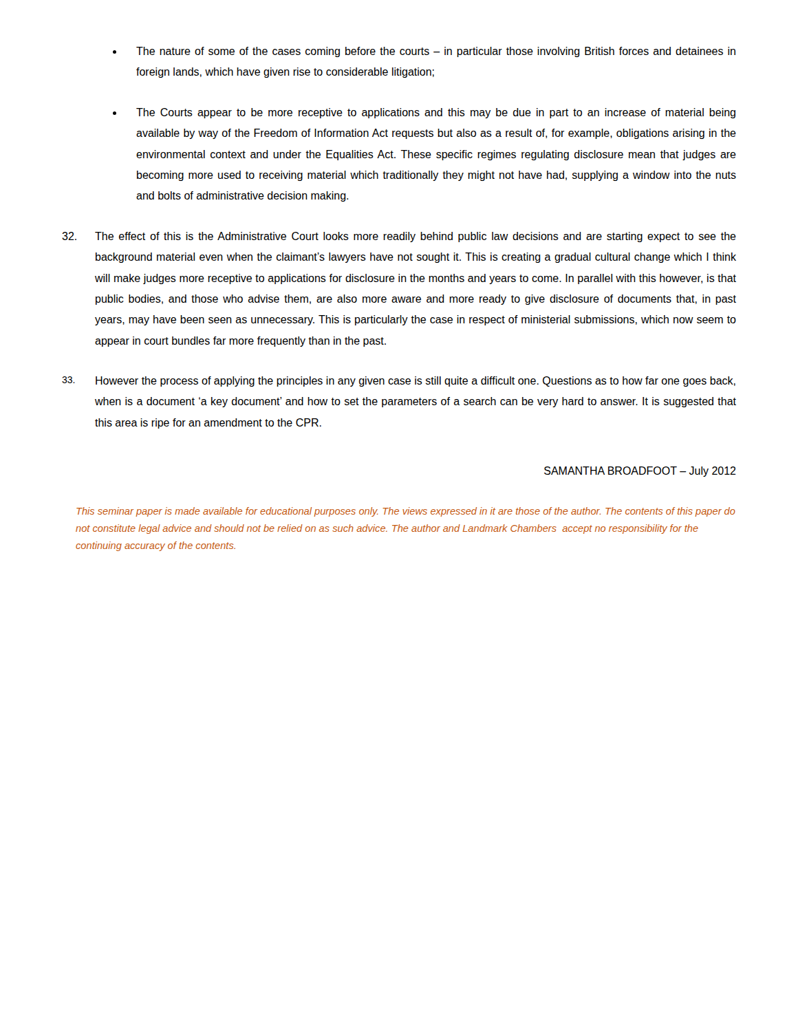The nature of some of the cases coming before the courts – in particular those involving British forces and detainees in foreign lands, which have given rise to considerable litigation;
The Courts appear to be more receptive to applications and this may be due in part to an increase of material being available by way of the Freedom of Information Act requests but also as a result of, for example, obligations arising in the environmental context and under the Equalities Act. These specific regimes regulating disclosure mean that judges are becoming more used to receiving material which traditionally they might not have had, supplying a window into the nuts and bolts of administrative decision making.
The effect of this is the Administrative Court looks more readily behind public law decisions and are starting expect to see the background material even when the claimant’s lawyers have not sought it. This is creating a gradual cultural change which I think will make judges more receptive to applications for disclosure in the months and years to come. In parallel with this however, is that public bodies, and those who advise them, are also more aware and more ready to give disclosure of documents that, in past years, may have been seen as unnecessary. This is particularly the case in respect of ministerial submissions, which now seem to appear in court bundles far more frequently than in the past.
However the process of applying the principles in any given case is still quite a difficult one. Questions as to how far one goes back, when is a document ‘a key document’ and how to set the parameters of a search can be very hard to answer. It is suggested that this area is ripe for an amendment to the CPR.
SAMANTHA BROADFOOT – July 2012
This seminar paper is made available for educational purposes only. The views expressed in it are those of the author. The contents of this paper do not constitute legal advice and should not be relied on as such advice. The author and Landmark Chambers accept no responsibility for the continuing accuracy of the contents.